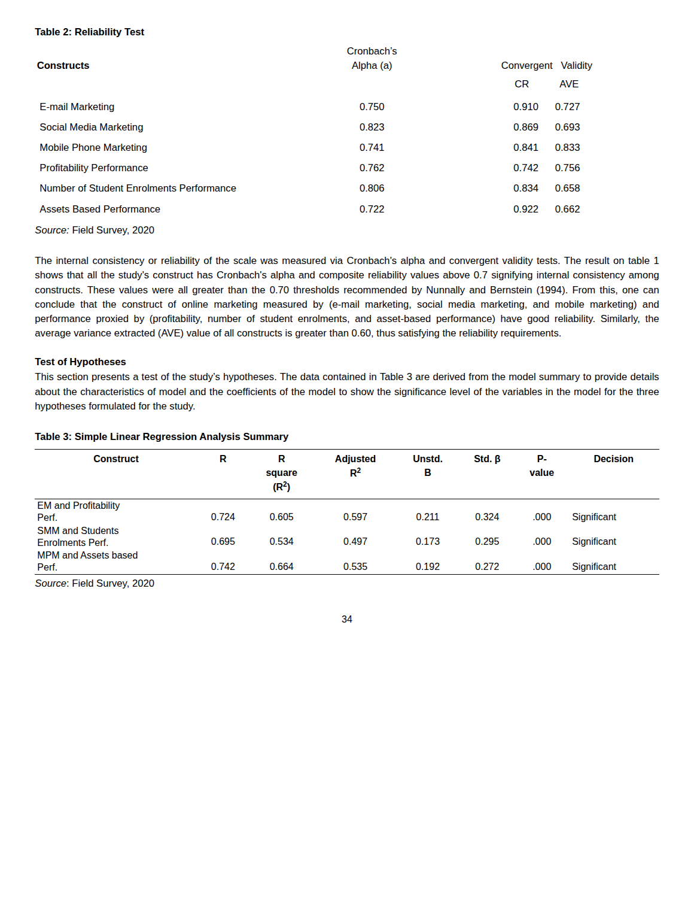Table 2: Reliability Test
| Constructs | Cronbach’s Alpha (a) | Convergent Validity |
| --- | --- | --- |
| | | CR AVE |
| E-mail Marketing | 0.750 | 0.910 0.727 |
| Social Media Marketing | 0.823 | 0.869 0.693 |
| Mobile Phone Marketing | 0.741 | 0.841 0.833 |
| Profitability Performance | 0.762 | 0.742 0.756 |
| Number of Student Enrolments Performance | 0.806 | 0.834 0.658 |
| Assets Based Performance | 0.722 | 0.922 0.662 |
Source: Field Survey, 2020
The internal consistency or reliability of the scale was measured via Cronbach's alpha and convergent validity tests. The result on table 1 shows that all the study's construct has Cronbach's alpha and composite reliability values above 0.7 signifying internal consistency among constructs. These values were all greater than the 0.70 thresholds recommended by Nunnally and Bernstein (1994). From this, one can conclude that the construct of online marketing measured by (e-mail marketing, social media marketing, and mobile marketing) and performance proxied by (profitability, number of student enrolments, and asset-based performance) have good reliability. Similarly, the average variance extracted (AVE) value of all constructs is greater than 0.60, thus satisfying the reliability requirements.
Test of Hypotheses
This section presents a test of the study’s hypotheses. The data contained in Table 3 are derived from the model summary to provide details about the characteristics of model and the coefficients of the model to show the significance level of the variables in the model for the three hypotheses formulated for the study.
Table 3: Simple Linear Regression Analysis Summary
| Construct | R | R square (R 2 ) | Adjusted R 2 | Unstd. B | Std. β | P- value | Decision |
| --- | --- | --- | --- | --- | --- | --- | --- |
| EM and Profitability Perf. | 0.724 | 0.605 | 0.597 | 0.211 | 0.324 | .000 | Significant |
| SMM and Students Enrolments Perf. | 0.695 | 0.534 | 0.497 | 0.173 | 0.295 | .000 | Significant |
| MPM and Assets based Perf. | 0.742 | 0.664 | 0.535 | 0.192 | 0.272 | .000 | Significant |
Source: Field Survey, 2020
34